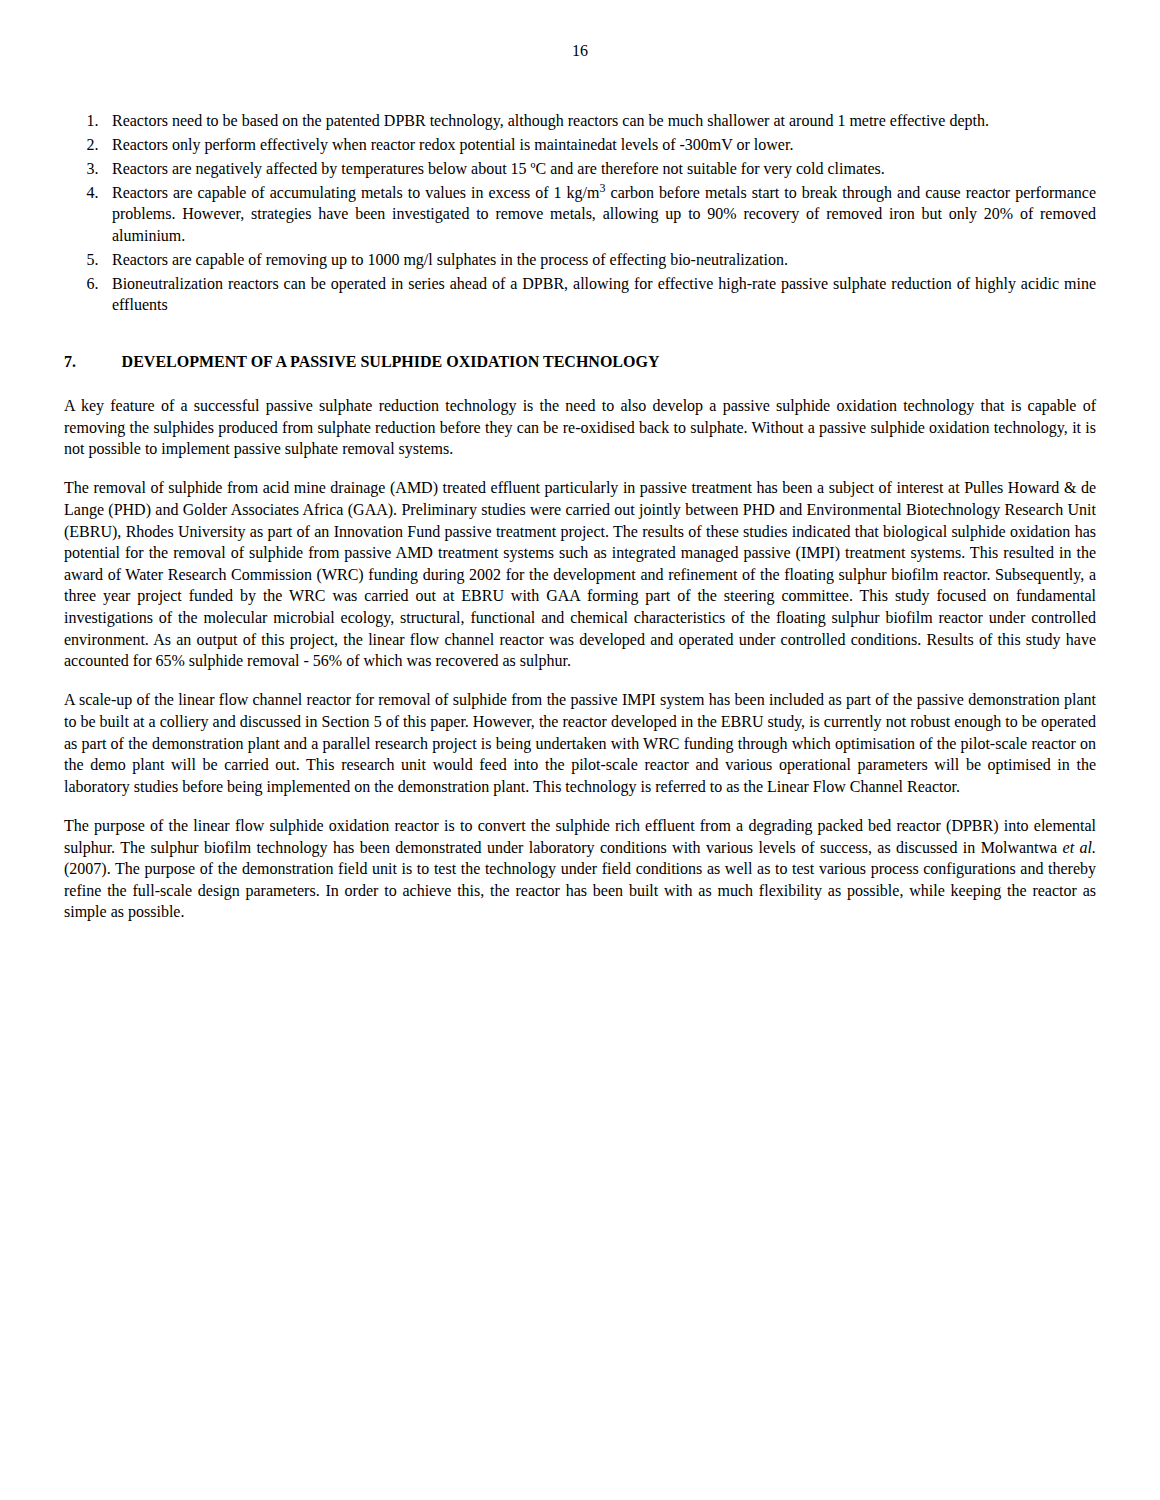16
Reactors need to be based on the patented DPBR technology, although reactors can be much shallower at around 1 metre effective depth.
Reactors only perform effectively when reactor redox potential is maintainedat levels of -300mV or lower.
Reactors are negatively affected by temperatures below about 15 ºC and are therefore not suitable for very cold climates.
Reactors are capable of accumulating metals to values in excess of 1 kg/m3 carbon before metals start to break through and cause reactor performance problems. However, strategies have been investigated to remove metals, allowing up to 90% recovery of removed iron but only 20% of removed aluminium.
Reactors are capable of removing up to 1000 mg/l sulphates in the process of effecting bio-neutralization.
Bioneutralization reactors can be operated in series ahead of a DPBR, allowing for effective high-rate passive sulphate reduction of highly acidic mine effluents
7. DEVELOPMENT OF A PASSIVE SULPHIDE OXIDATION TECHNOLOGY
A key feature of a successful passive sulphate reduction technology is the need to also develop a passive sulphide oxidation technology that is capable of removing the sulphides produced from sulphate reduction before they can be re-oxidised back to sulphate. Without a passive sulphide oxidation technology, it is not possible to implement passive sulphate removal systems.
The removal of sulphide from acid mine drainage (AMD) treated effluent particularly in passive treatment has been a subject of interest at Pulles Howard & de Lange (PHD) and Golder Associates Africa (GAA). Preliminary studies were carried out jointly between PHD and Environmental Biotechnology Research Unit (EBRU), Rhodes University as part of an Innovation Fund passive treatment project. The results of these studies indicated that biological sulphide oxidation has potential for the removal of sulphide from passive AMD treatment systems such as integrated managed passive (IMPI) treatment systems. This resulted in the award of Water Research Commission (WRC) funding during 2002 for the development and refinement of the floating sulphur biofilm reactor. Subsequently, a three year project funded by the WRC was carried out at EBRU with GAA forming part of the steering committee. This study focused on fundamental investigations of the molecular microbial ecology, structural, functional and chemical characteristics of the floating sulphur biofilm reactor under controlled environment. As an output of this project, the linear flow channel reactor was developed and operated under controlled conditions. Results of this study have accounted for 65% sulphide removal - 56% of which was recovered as sulphur.
A scale-up of the linear flow channel reactor for removal of sulphide from the passive IMPI system has been included as part of the passive demonstration plant to be built at a colliery and discussed in Section 5 of this paper. However, the reactor developed in the EBRU study, is currently not robust enough to be operated as part of the demonstration plant and a parallel research project is being undertaken with WRC funding through which optimisation of the pilot-scale reactor on the demo plant will be carried out. This research unit would feed into the pilot-scale reactor and various operational parameters will be optimised in the laboratory studies before being implemented on the demonstration plant. This technology is referred to as the Linear Flow Channel Reactor.
The purpose of the linear flow sulphide oxidation reactor is to convert the sulphide rich effluent from a degrading packed bed reactor (DPBR) into elemental sulphur. The sulphur biofilm technology has been demonstrated under laboratory conditions with various levels of success, as discussed in Molwantwa et al. (2007). The purpose of the demonstration field unit is to test the technology under field conditions as well as to test various process configurations and thereby refine the full-scale design parameters. In order to achieve this, the reactor has been built with as much flexibility as possible, while keeping the reactor as simple as possible.